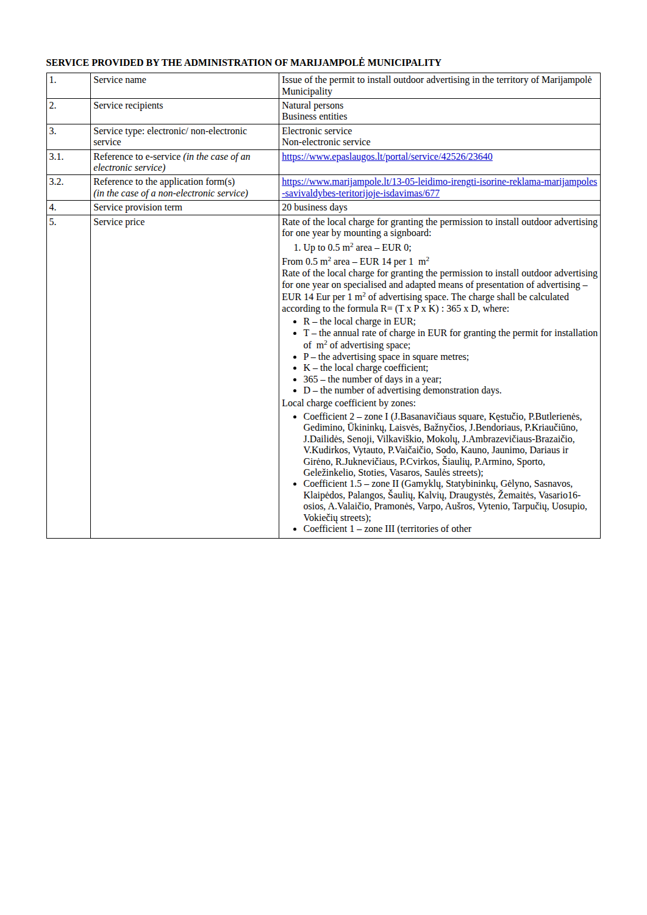SERVICE PROVIDED BY THE ADMINISTRATION OF MARIJAMPOLĖ MUNICIPALITY
| 1. | Service name | Issue of the permit to install outdoor advertising in the territory of Marijampolė Municipality |
| 2. | Service recipients | Natural persons Business entities |
| 3. | Service type: electronic/ non-electronic service | Electronic service Non-electronic service |
| 3.1. | Reference to e-service (in the case of an electronic service) | https://www.epaslaugos.lt/portal/service/42526/23640 |
| 3.2. | Reference to the application form(s) (in the case of a non-electronic service) | https://www.marijampole.lt/13-05-leidimo-irengti-isorine-reklama-marijampoles-savivaldybes-teritorijoje-isdavimas/677 |
| 4. | Service provision term | 20 business days |
| 5. | Service price | Rate of the local charge for granting the permission to install outdoor advertising for one year by mounting a signboard: Up to 0.5 m 2 area – EUR 0; From 0.5 m 2 area – EUR 14 per 1 m 2 Rate of the local charge for granting the permission to install outdoor advertising for one year on specialised and adapted means of presentation of advertising – EUR 14 Eur per 1 m 2 of advertising space. The charge shall be calculated according to the formula R= (T x P x K) : 365 x D, where: R – the local charge in EUR; T – the annual rate of charge in EUR for granting the permit for installation of m 2 of advertising space; P – the advertising space in square metres; K – the local charge coefficient; 365 – the number of days in a year; D – the number of advertising demonstration days. Local charge coefficient by zones: Coefficient 2 – zone I (J.Basanavičiaus square, Kęstučio, P.Butlerienės, Gedimino, Ūkininkų, Laisvės, Bažnyčios, J.Bendoriaus, P.Kriaučiūno, J.Dailidės, Senoji, Vilkaviškio, Mokolų, J.Ambrazevičiaus-Brazaičio, V.Kudirkos, Vytauto, P.Vaičaičio, Sodo, Kauno, Jaunimo, Dariaus ir Girėno, R.Juknevičiaus, P.Cvirkos, Šiaulių, P.Armino, Sporto, Geležinkelio, Stoties, Vasaros, Saulės streets); Coefficient 1.5 – zone II (Gamyklų, Statybininkų, Gėlyno, Sasnavos, Klaipėdos, Palangos, Šaulių, Kalvių, Draugystės, Žemaitės, Vasario16-osios, A.Valaičio, Pramonės, Varpo, Aušros, Vytenio, Tarpučių, Uosupio, Vokiečių streets); Coefficient 1 – zone III (territories of other |